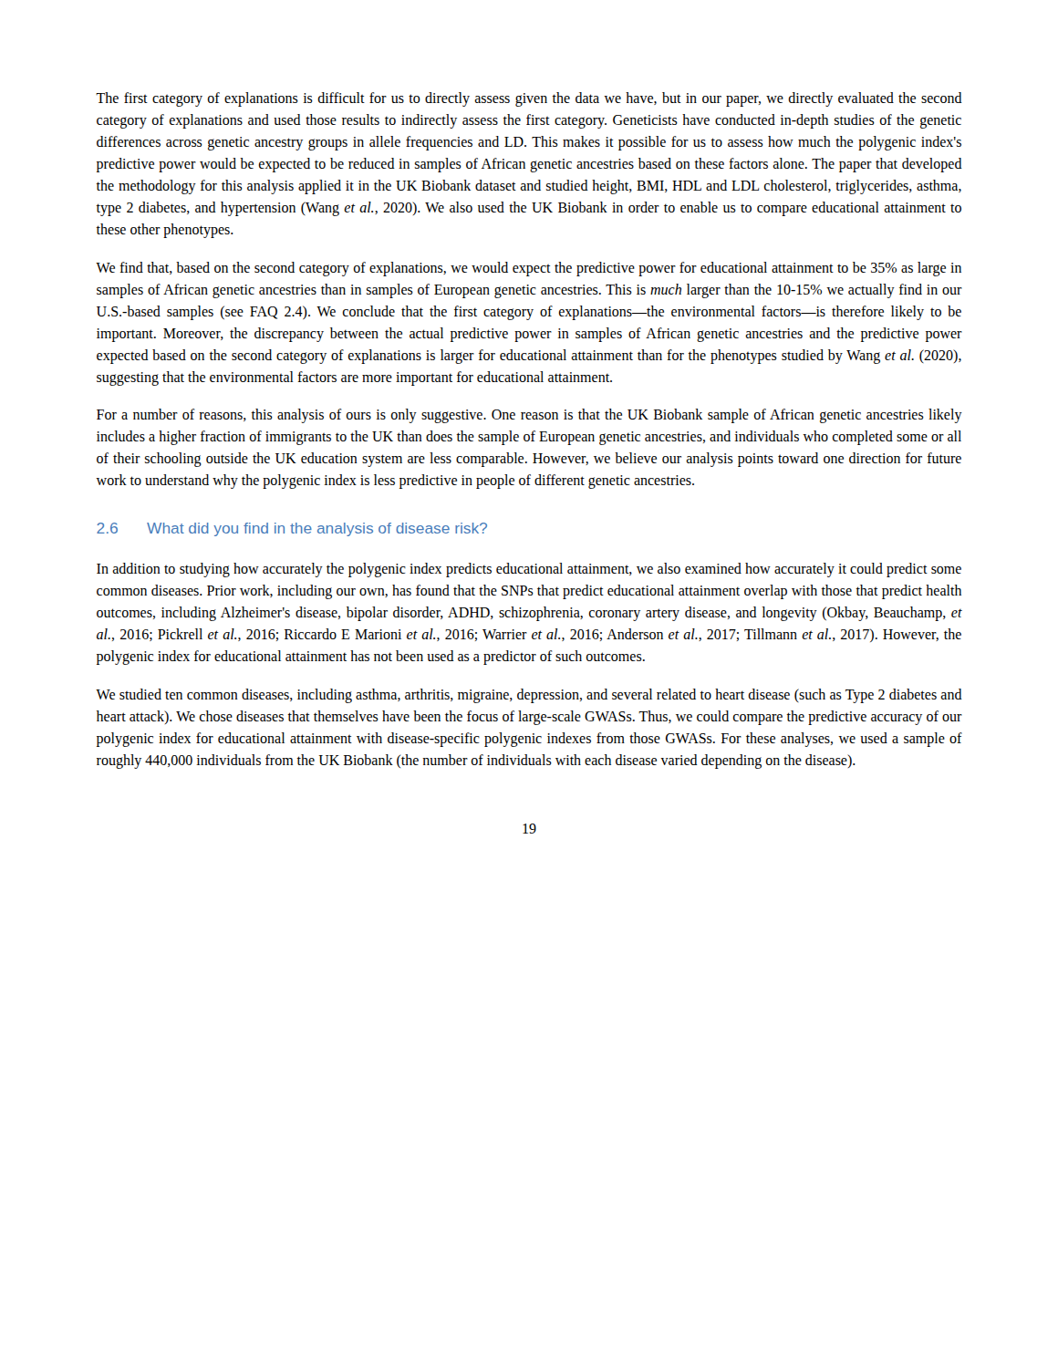The first category of explanations is difficult for us to directly assess given the data we have, but in our paper, we directly evaluated the second category of explanations and used those results to indirectly assess the first category. Geneticists have conducted in-depth studies of the genetic differences across genetic ancestry groups in allele frequencies and LD. This makes it possible for us to assess how much the polygenic index's predictive power would be expected to be reduced in samples of African genetic ancestries based on these factors alone. The paper that developed the methodology for this analysis applied it in the UK Biobank dataset and studied height, BMI, HDL and LDL cholesterol, triglycerides, asthma, type 2 diabetes, and hypertension (Wang et al., 2020). We also used the UK Biobank in order to enable us to compare educational attainment to these other phenotypes.
We find that, based on the second category of explanations, we would expect the predictive power for educational attainment to be 35% as large in samples of African genetic ancestries than in samples of European genetic ancestries. This is much larger than the 10-15% we actually find in our U.S.-based samples (see FAQ 2.4). We conclude that the first category of explanations—the environmental factors—is therefore likely to be important. Moreover, the discrepancy between the actual predictive power in samples of African genetic ancestries and the predictive power expected based on the second category of explanations is larger for educational attainment than for the phenotypes studied by Wang et al. (2020), suggesting that the environmental factors are more important for educational attainment.
For a number of reasons, this analysis of ours is only suggestive. One reason is that the UK Biobank sample of African genetic ancestries likely includes a higher fraction of immigrants to the UK than does the sample of European genetic ancestries, and individuals who completed some or all of their schooling outside the UK education system are less comparable. However, we believe our analysis points toward one direction for future work to understand why the polygenic index is less predictive in people of different genetic ancestries.
2.6 What did you find in the analysis of disease risk?
In addition to studying how accurately the polygenic index predicts educational attainment, we also examined how accurately it could predict some common diseases. Prior work, including our own, has found that the SNPs that predict educational attainment overlap with those that predict health outcomes, including Alzheimer's disease, bipolar disorder, ADHD, schizophrenia, coronary artery disease, and longevity (Okbay, Beauchamp, et al., 2016; Pickrell et al., 2016; Riccardo E Marioni et al., 2016; Warrier et al., 2016; Anderson et al., 2017; Tillmann et al., 2017). However, the polygenic index for educational attainment has not been used as a predictor of such outcomes.
We studied ten common diseases, including asthma, arthritis, migraine, depression, and several related to heart disease (such as Type 2 diabetes and heart attack). We chose diseases that themselves have been the focus of large-scale GWASs. Thus, we could compare the predictive accuracy of our polygenic index for educational attainment with disease-specific polygenic indexes from those GWASs. For these analyses, we used a sample of roughly 440,000 individuals from the UK Biobank (the number of individuals with each disease varied depending on the disease).
19